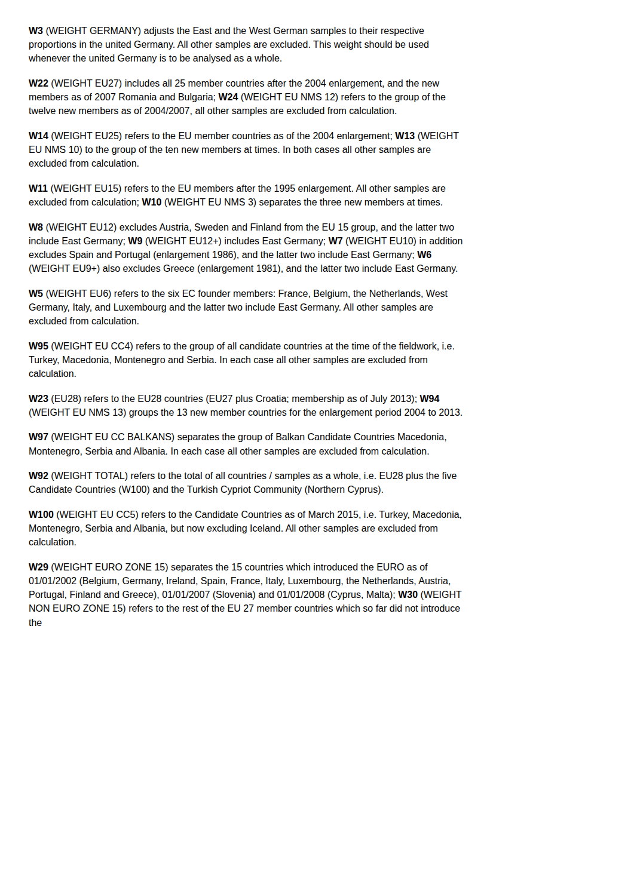W3 (WEIGHT GERMANY) adjusts the East and the West German samples to their respective proportions in the united Germany. All other samples are excluded. This weight should be used whenever the united Germany is to be analysed as a whole.
W22 (WEIGHT EU27) includes all 25 member countries after the 2004 enlargement, and the new members as of 2007 Romania and Bulgaria; W24 (WEIGHT EU NMS 12) refers to the group of the twelve new members as of 2004/2007, all other samples are excluded from calculation.
W14 (WEIGHT EU25) refers to the EU member countries as of the 2004 enlargement; W13 (WEIGHT EU NMS 10) to the group of the ten new members at times. In both cases all other samples are excluded from calculation.
W11 (WEIGHT EU15) refers to the EU members after the 1995 enlargement. All other samples are excluded from calculation; W10 (WEIGHT EU NMS 3) separates the three new members at times.
W8 (WEIGHT EU12) excludes Austria, Sweden and Finland from the EU 15 group, and the latter two include East Germany; W9 (WEIGHT EU12+) includes East Germany; W7 (WEIGHT EU10) in addition excludes Spain and Portugal (enlargement 1986), and the latter two include East Germany; W6 (WEIGHT EU9+) also excludes Greece (enlargement 1981), and the latter two include East Germany.
W5 (WEIGHT EU6) refers to the six EC founder members: France, Belgium, the Netherlands, West Germany, Italy, and Luxembourg and the latter two include East Germany. All other samples are excluded from calculation.
W95 (WEIGHT EU CC4) refers to the group of all candidate countries at the time of the fieldwork, i.e. Turkey, Macedonia, Montenegro and Serbia. In each case all other samples are excluded from calculation.
W23 (EU28) refers to the EU28 countries (EU27 plus Croatia; membership as of July 2013); W94 (WEIGHT EU NMS 13) groups the 13 new member countries for the enlargement period 2004 to 2013.
W97 (WEIGHT EU CC BALKANS) separates the group of Balkan Candidate Countries Macedonia, Montenegro, Serbia and Albania. In each case all other samples are excluded from calculation.
W92 (WEIGHT TOTAL) refers to the total of all countries / samples as a whole, i.e. EU28 plus the five Candidate Countries (W100) and the Turkish Cypriot Community (Northern Cyprus).
W100 (WEIGHT EU CC5) refers to the Candidate Countries as of March 2015, i.e. Turkey, Macedonia, Montenegro, Serbia and Albania, but now excluding Iceland. All other samples are excluded from calculation.
W29 (WEIGHT EURO ZONE 15) separates the 15 countries which introduced the EURO as of 01/01/2002 (Belgium, Germany, Ireland, Spain, France, Italy, Luxembourg, the Netherlands, Austria, Portugal, Finland and Greece), 01/01/2007 (Slovenia) and 01/01/2008 (Cyprus, Malta); W30 (WEIGHT NON EURO ZONE 15) refers to the rest of the EU 27 member countries which so far did not introduce the